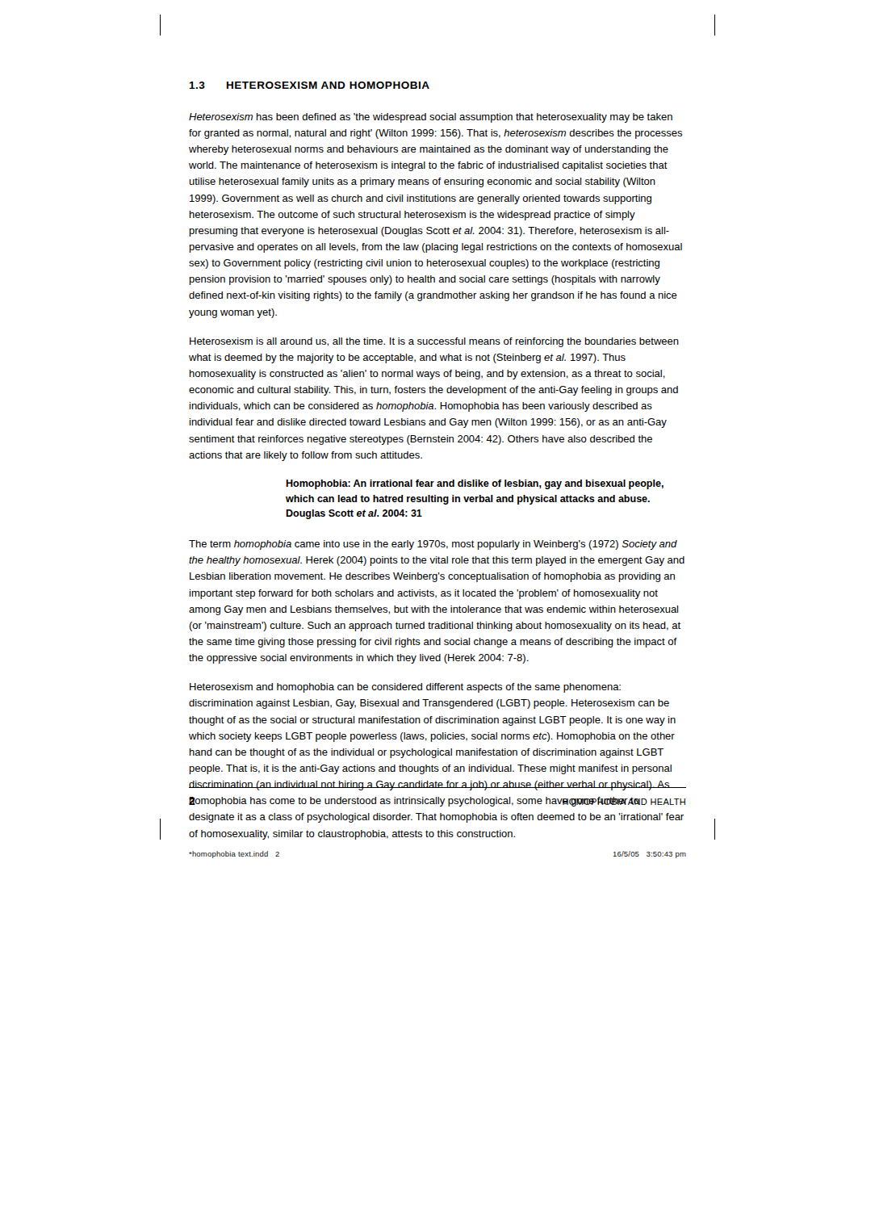1.3 HETEROSEXISM AND HOMOPHOBIA
Heterosexism has been defined as 'the widespread social assumption that heterosexuality may be taken for granted as normal, natural and right' (Wilton 1999: 156). That is, heterosexism describes the processes whereby heterosexual norms and behaviours are maintained as the dominant way of understanding the world. The maintenance of heterosexism is integral to the fabric of industrialised capitalist societies that utilise heterosexual family units as a primary means of ensuring economic and social stability (Wilton 1999). Government as well as church and civil institutions are generally oriented towards supporting heterosexism. The outcome of such structural heterosexism is the widespread practice of simply presuming that everyone is heterosexual (Douglas Scott et al. 2004: 31). Therefore, heterosexism is all-pervasive and operates on all levels, from the law (placing legal restrictions on the contexts of homosexual sex) to Government policy (restricting civil union to heterosexual couples) to the workplace (restricting pension provision to 'married' spouses only) to health and social care settings (hospitals with narrowly defined next-of-kin visiting rights) to the family (a grandmother asking her grandson if he has found a nice young woman yet).
Heterosexism is all around us, all the time. It is a successful means of reinforcing the boundaries between what is deemed by the majority to be acceptable, and what is not (Steinberg et al. 1997). Thus homosexuality is constructed as 'alien' to normal ways of being, and by extension, as a threat to social, economic and cultural stability. This, in turn, fosters the development of the anti-Gay feeling in groups and individuals, which can be considered as homophobia. Homophobia has been variously described as individual fear and dislike directed toward Lesbians and Gay men (Wilton 1999: 156), or as an anti-Gay sentiment that reinforces negative stereotypes (Bernstein 2004: 42). Others have also described the actions that are likely to follow from such attitudes.
Homophobia: An irrational fear and dislike of lesbian, gay and bisexual people, which can lead to hatred resulting in verbal and physical attacks and abuse.
Douglas Scott et al. 2004: 31
The term homophobia came into use in the early 1970s, most popularly in Weinberg's (1972) Society and the healthy homosexual. Herek (2004) points to the vital role that this term played in the emergent Gay and Lesbian liberation movement. He describes Weinberg's conceptualisation of homophobia as providing an important step forward for both scholars and activists, as it located the 'problem' of homosexuality not among Gay men and Lesbians themselves, but with the intolerance that was endemic within heterosexual (or 'mainstream') culture. Such an approach turned traditional thinking about homosexuality on its head, at the same time giving those pressing for civil rights and social change a means of describing the impact of the oppressive social environments in which they lived (Herek 2004: 7-8).
Heterosexism and homophobia can be considered different aspects of the same phenomena: discrimination against Lesbian, Gay, Bisexual and Transgendered (LGBT) people. Heterosexism can be thought of as the social or structural manifestation of discrimination against LGBT people. It is one way in which society keeps LGBT people powerless (laws, policies, social norms etc). Homophobia on the other hand can be thought of as the individual or psychological manifestation of discrimination against LGBT people. That is, it is the anti-Gay actions and thoughts of an individual. These might manifest in personal discrimination (an individual not hiring a Gay candidate for a job) or abuse (either verbal or physical). As homophobia has come to be understood as intrinsically psychological, some have gone further to designate it as a class of psychological disorder. That homophobia is often deemed to be an 'irrational' fear of homosexuality, similar to claustrophobia, attests to this construction.
2 HOMOPHOBIA AND HEALTH
*homophobia text.indd 2 16/5/05 3:50:43 pm